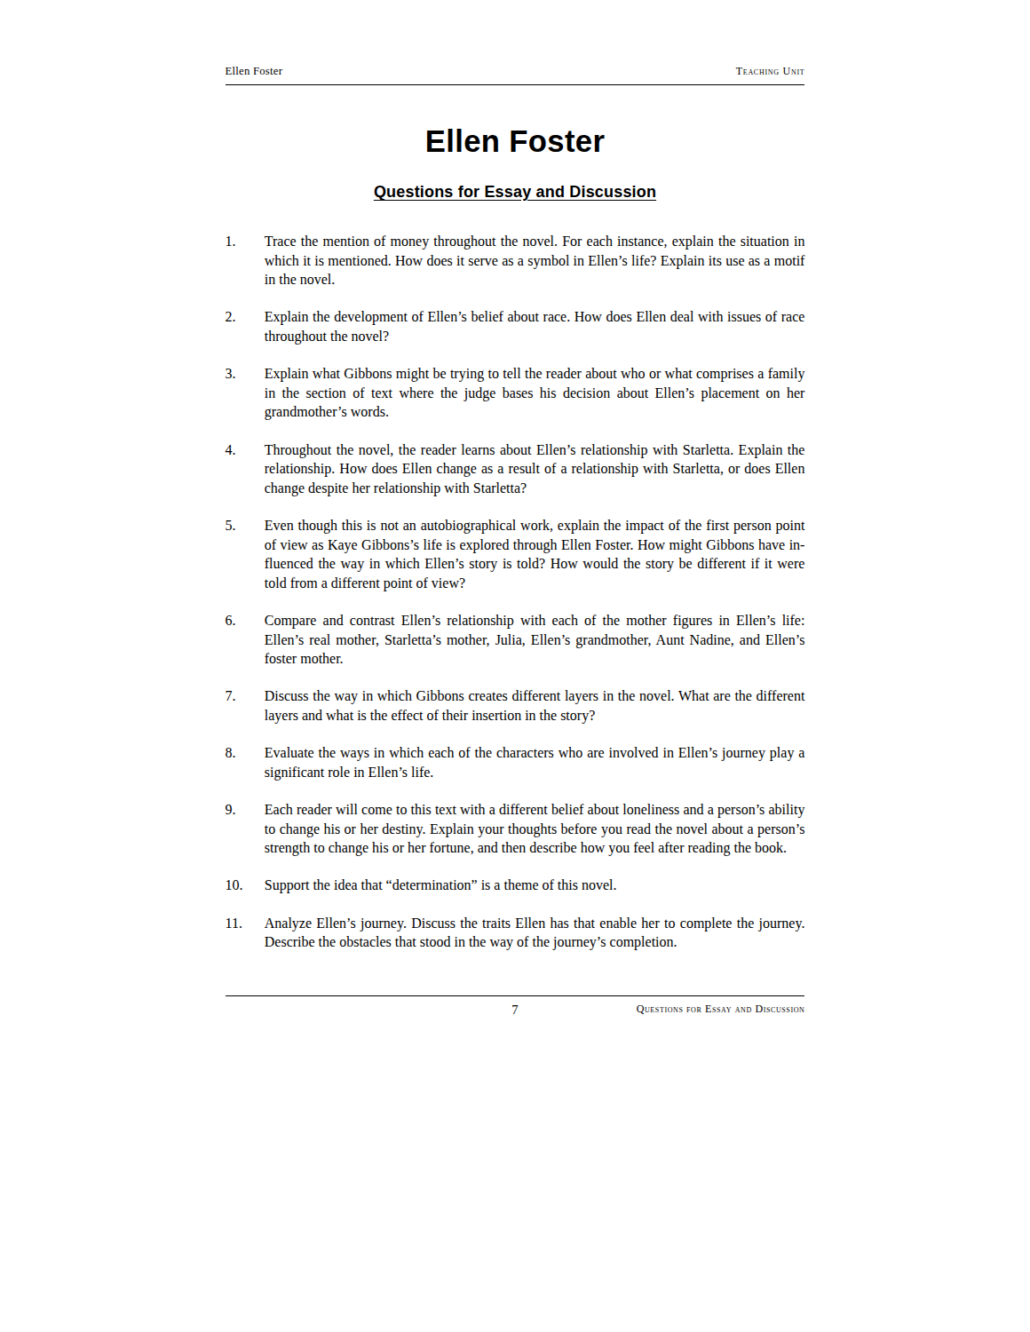Ellen Foster Teaching Unit
Ellen Foster
Questions for Essay and Discussion
1. Trace the mention of money throughout the novel. For each instance, explain the situation in which it is mentioned. How does it serve as a symbol in Ellen’s life? Explain its use as a motif in the novel.
2. Explain the development of Ellen’s belief about race. How does Ellen deal with issues of race throughout the novel?
3. Explain what Gibbons might be trying to tell the reader about who or what comprises a family in the section of text where the judge bases his decision about Ellen’s placement on her grandmother’s words.
4. Throughout the novel, the reader learns about Ellen’s relationship with Starletta. Explain the relationship. How does Ellen change as a result of a relationship with Starletta, or does Ellen change despite her relationship with Starletta?
5. Even though this is not an autobiographical work, explain the impact of the first person point of view as Kaye Gibbons’s life is explored through Ellen Foster. How might Gibbons have influenced the way in which Ellen’s story is told? How would the story be different if it were told from a different point of view?
6. Compare and contrast Ellen’s relationship with each of the mother figures in Ellen’s life: Ellen’s real mother, Starletta’s mother, Julia, Ellen’s grandmother, Aunt Nadine, and Ellen’s foster mother.
7. Discuss the way in which Gibbons creates different layers in the novel. What are the different layers and what is the effect of their insertion in the story?
8. Evaluate the ways in which each of the characters who are involved in Ellen’s journey play a significant role in Ellen’s life.
9. Each reader will come to this text with a different belief about loneliness and a person’s ability to change his or her destiny. Explain your thoughts before you read the novel about a person’s strength to change his or her fortune, and then describe how you feel after reading the book.
10. Support the idea that “determination” is a theme of this novel.
11. Analyze Ellen’s journey. Discuss the traits Ellen has that enable her to complete the journey. Describe the obstacles that stood in the way of the journey’s completion.
7 Questions for Essay and Discussion